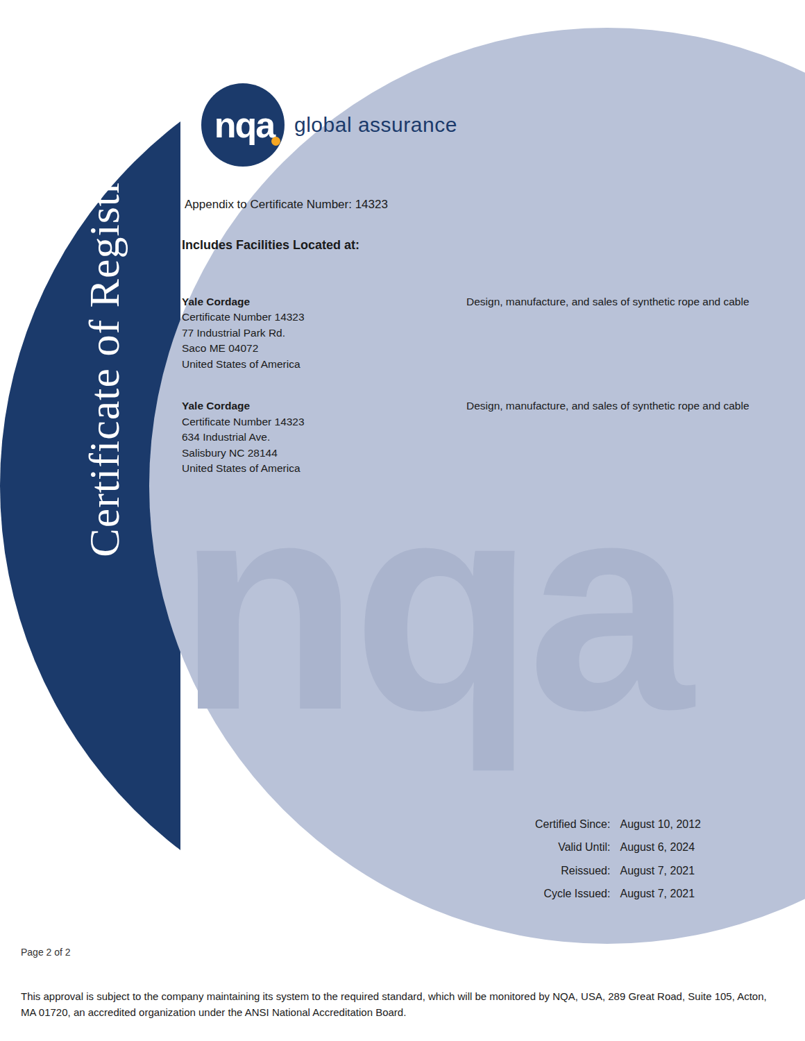nqa
Certificate of Registration
nqa
global assurance
Appendix to Certificate Number: 14323
Includes Facilities Located at:
| Yale Cordage Certificate Number 14323 77 Industrial Park Rd. Saco ME 04072 United States of America | Design, manufacture, and sales of synthetic rope and cable |
| Yale Cordage Certificate Number 14323 634 Industrial Ave. Salisbury NC 28144 United States of America | Design, manufacture, and sales of synthetic rope and cable |
| Certified Since: | August 10, 2012 |
| Valid Until: | August 6, 2024 |
| Reissued: | August 7, 2021 |
| Cycle Issued: | August 7, 2021 |
Page 2 of 2
This approval is subject to the company maintaining its system to the required standard, which will be monitored by NQA, USA, 289 Great Road, Suite 105, Acton, MA 01720, an accredited organization under the ANSI National Accreditation Board.